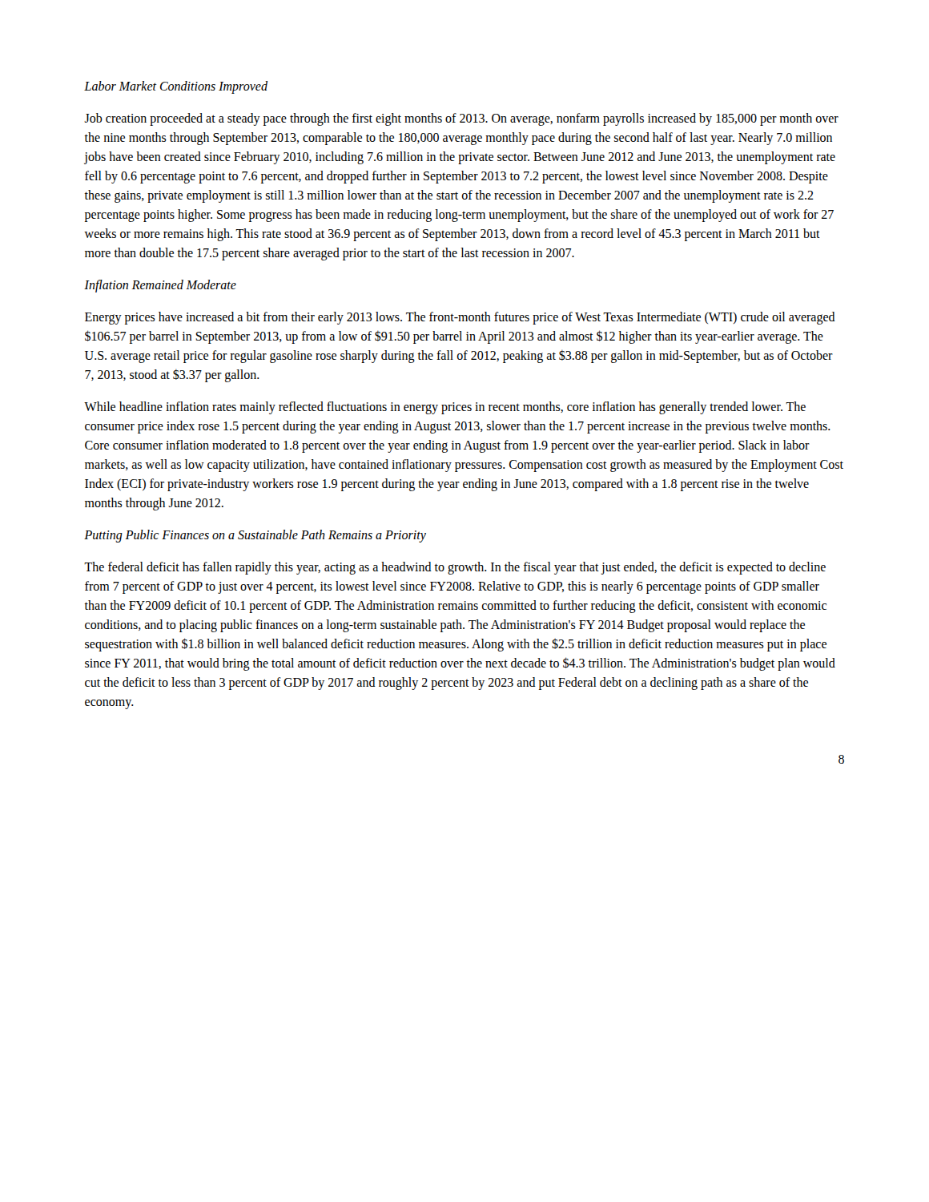Labor Market Conditions Improved
Job creation proceeded at a steady pace through the first eight months of 2013. On average, nonfarm payrolls increased by 185,000 per month over the nine months through September 2013, comparable to the 180,000 average monthly pace during the second half of last year. Nearly 7.0 million jobs have been created since February 2010, including 7.6 million in the private sector. Between June 2012 and June 2013, the unemployment rate fell by 0.6 percentage point to 7.6 percent, and dropped further in September 2013 to 7.2 percent, the lowest level since November 2008. Despite these gains, private employment is still 1.3 million lower than at the start of the recession in December 2007 and the unemployment rate is 2.2 percentage points higher. Some progress has been made in reducing long-term unemployment, but the share of the unemployed out of work for 27 weeks or more remains high. This rate stood at 36.9 percent as of September 2013, down from a record level of 45.3 percent in March 2011 but more than double the 17.5 percent share averaged prior to the start of the last recession in 2007.
Inflation Remained Moderate
Energy prices have increased a bit from their early 2013 lows. The front-month futures price of West Texas Intermediate (WTI) crude oil averaged $106.57 per barrel in September 2013, up from a low of $91.50 per barrel in April 2013 and almost $12 higher than its year-earlier average. The U.S. average retail price for regular gasoline rose sharply during the fall of 2012, peaking at $3.88 per gallon in mid-September, but as of October 7, 2013, stood at $3.37 per gallon.
While headline inflation rates mainly reflected fluctuations in energy prices in recent months, core inflation has generally trended lower. The consumer price index rose 1.5 percent during the year ending in August 2013, slower than the 1.7 percent increase in the previous twelve months. Core consumer inflation moderated to 1.8 percent over the year ending in August from 1.9 percent over the year-earlier period. Slack in labor markets, as well as low capacity utilization, have contained inflationary pressures. Compensation cost growth as measured by the Employment Cost Index (ECI) for private-industry workers rose 1.9 percent during the year ending in June 2013, compared with a 1.8 percent rise in the twelve months through June 2012.
Putting Public Finances on a Sustainable Path Remains a Priority
The federal deficit has fallen rapidly this year, acting as a headwind to growth. In the fiscal year that just ended, the deficit is expected to decline from 7 percent of GDP to just over 4 percent, its lowest level since FY2008. Relative to GDP, this is nearly 6 percentage points of GDP smaller than the FY2009 deficit of 10.1 percent of GDP. The Administration remains committed to further reducing the deficit, consistent with economic conditions, and to placing public finances on a long-term sustainable path. The Administration's FY 2014 Budget proposal would replace the sequestration with $1.8 billion in well balanced deficit reduction measures. Along with the $2.5 trillion in deficit reduction measures put in place since FY 2011, that would bring the total amount of deficit reduction over the next decade to $4.3 trillion. The Administration's budget plan would cut the deficit to less than 3 percent of GDP by 2017 and roughly 2 percent by 2023 and put Federal debt on a declining path as a share of the economy.
8